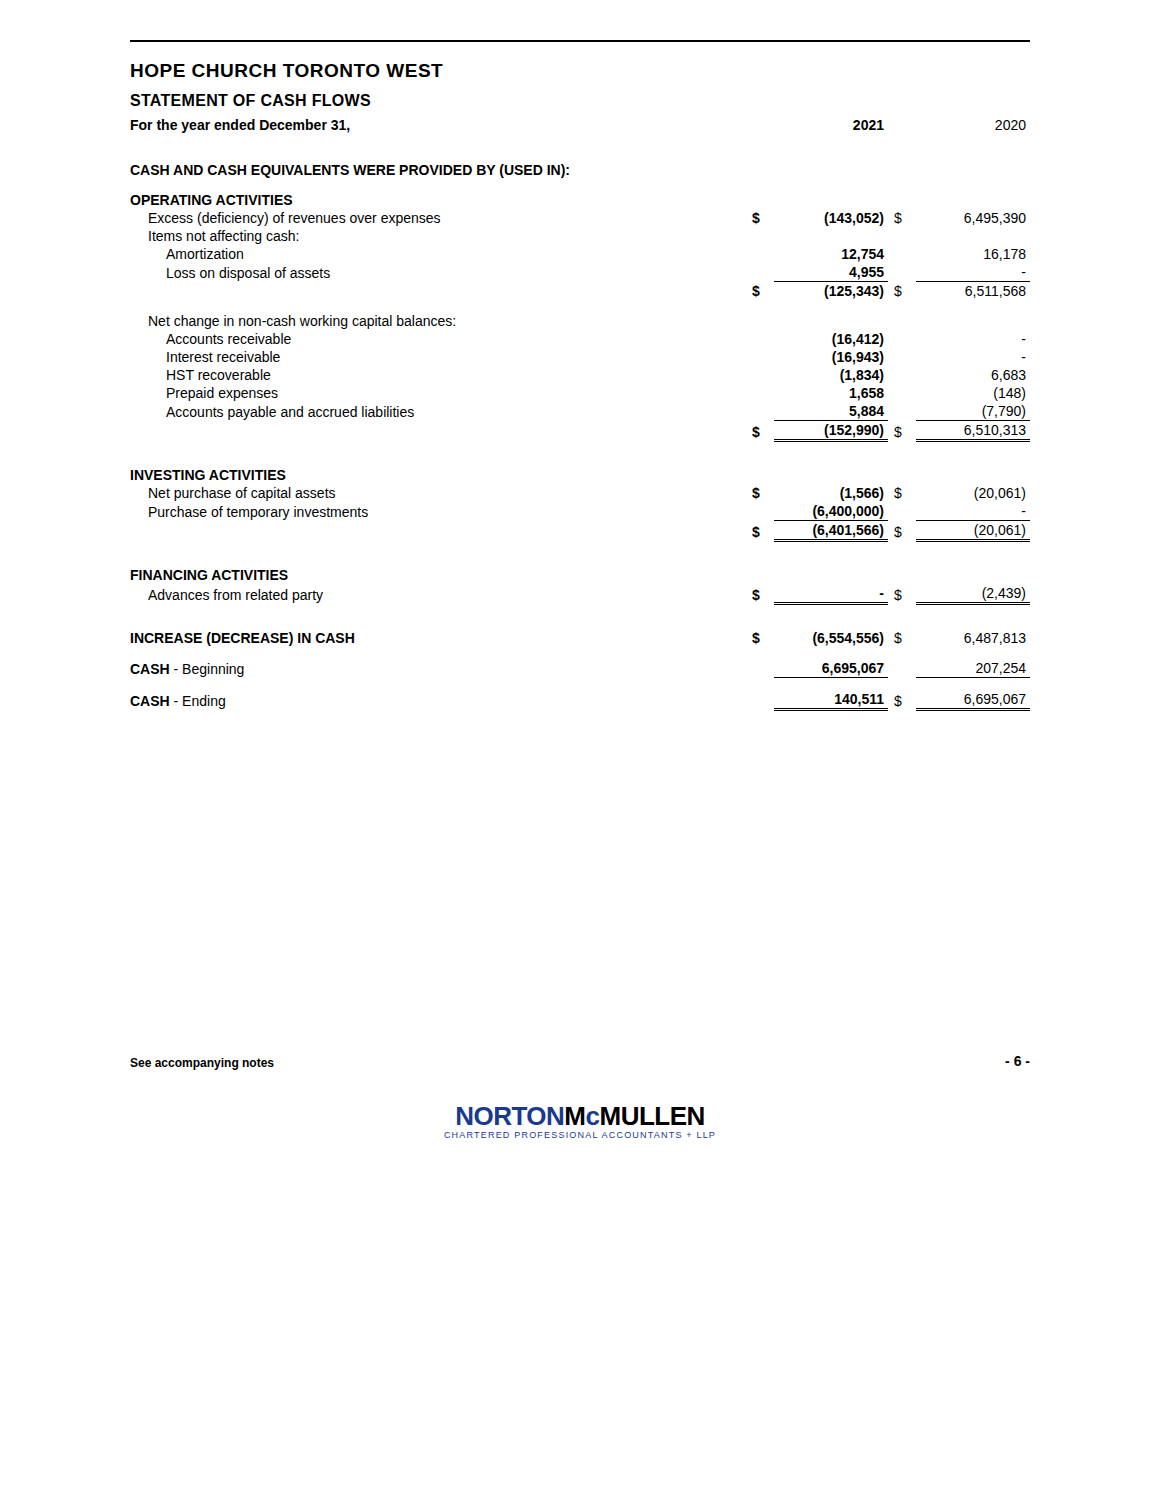HOPE CHURCH TORONTO WEST
STATEMENT OF CASH FLOWS
| For the year ended December 31, | | 2021 | | 2020 |
| CASH AND CASH EQUIVALENTS WERE PROVIDED BY (USED IN): | | | | |
| OPERATING ACTIVITIES | | | | |
| Excess (deficiency) of revenues over expenses | $ | (143,052) | $ | 6,495,390 |
| Items not affecting cash: | | | | |
| Amortization | | 12,754 | | 16,178 |
| Loss on disposal of assets | | 4,955 | | - |
| | $ | (125,343) | $ | 6,511,568 |
| Net change in non-cash working capital balances: | | | | |
| Accounts receivable | | (16,412) | | - |
| Interest receivable | | (16,943) | | - |
| HST recoverable | | (1,834) | | 6,683 |
| Prepaid expenses | | 1,658 | | (148) |
| Accounts payable and accrued liabilities | | 5,884 | | (7,790) |
| | $ | (152,990) | $ | 6,510,313 |
| INVESTING ACTIVITIES | | | | |
| Net purchase of capital assets | $ | (1,566) | $ | (20,061) |
| Purchase of temporary investments | | (6,400,000) | | - |
| | $ | (6,401,566) | $ | (20,061) |
| FINANCING ACTIVITIES | | | | |
| Advances from related party | $ | - | $ | (2,439) |
| INCREASE (DECREASE) IN CASH | $ | (6,554,556) | $ | 6,487,813 |
| CASH - Beginning | | 6,695,067 | | 207,254 |
| CASH - Ending | | 140,511 | $ | 6,695,067 |
See accompanying notes - 6 -
NORTONMc MULLEN
CHARTERED PROFESSIONAL ACCOUNTANTS + LLP